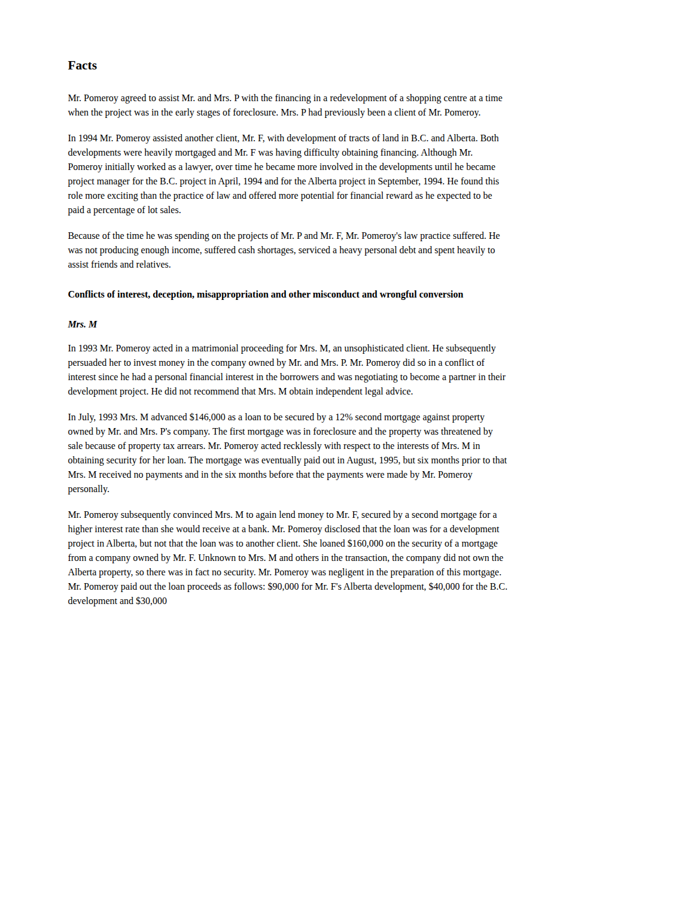Facts
Mr. Pomeroy agreed to assist Mr. and Mrs. P with the financing in a redevelopment of a shopping centre at a time when the project was in the early stages of foreclosure. Mrs. P had previously been a client of Mr. Pomeroy.
In 1994 Mr. Pomeroy assisted another client, Mr. F, with development of tracts of land in B.C. and Alberta. Both developments were heavily mortgaged and Mr. F was having difficulty obtaining financing. Although Mr. Pomeroy initially worked as a lawyer, over time he became more involved in the developments until he became project manager for the B.C. project in April, 1994 and for the Alberta project in September, 1994. He found this role more exciting than the practice of law and offered more potential for financial reward as he expected to be paid a percentage of lot sales.
Because of the time he was spending on the projects of Mr. P and Mr. F, Mr. Pomeroy's law practice suffered. He was not producing enough income, suffered cash shortages, serviced a heavy personal debt and spent heavily to assist friends and relatives.
Conflicts of interest, deception, misappropriation and other misconduct and wrongful conversion
Mrs. M
In 1993 Mr. Pomeroy acted in a matrimonial proceeding for Mrs. M, an unsophisticated client. He subsequently persuaded her to invest money in the company owned by Mr. and Mrs. P. Mr. Pomeroy did so in a conflict of interest since he had a personal financial interest in the borrowers and was negotiating to become a partner in their development project. He did not recommend that Mrs. M obtain independent legal advice.
In July, 1993 Mrs. M advanced $146,000 as a loan to be secured by a 12% second mortgage against property owned by Mr. and Mrs. P's company. The first mortgage was in foreclosure and the property was threatened by sale because of property tax arrears. Mr. Pomeroy acted recklessly with respect to the interests of Mrs. M in obtaining security for her loan. The mortgage was eventually paid out in August, 1995, but six months prior to that Mrs. M received no payments and in the six months before that the payments were made by Mr. Pomeroy personally.
Mr. Pomeroy subsequently convinced Mrs. M to again lend money to Mr. F, secured by a second mortgage for a higher interest rate than she would receive at a bank. Mr. Pomeroy disclosed that the loan was for a development project in Alberta, but not that the loan was to another client. She loaned $160,000 on the security of a mortgage from a company owned by Mr. F. Unknown to Mrs. M and others in the transaction, the company did not own the Alberta property, so there was in fact no security. Mr. Pomeroy was negligent in the preparation of this mortgage. Mr. Pomeroy paid out the loan proceeds as follows: $90,000 for Mr. F's Alberta development, $40,000 for the B.C. development and $30,000